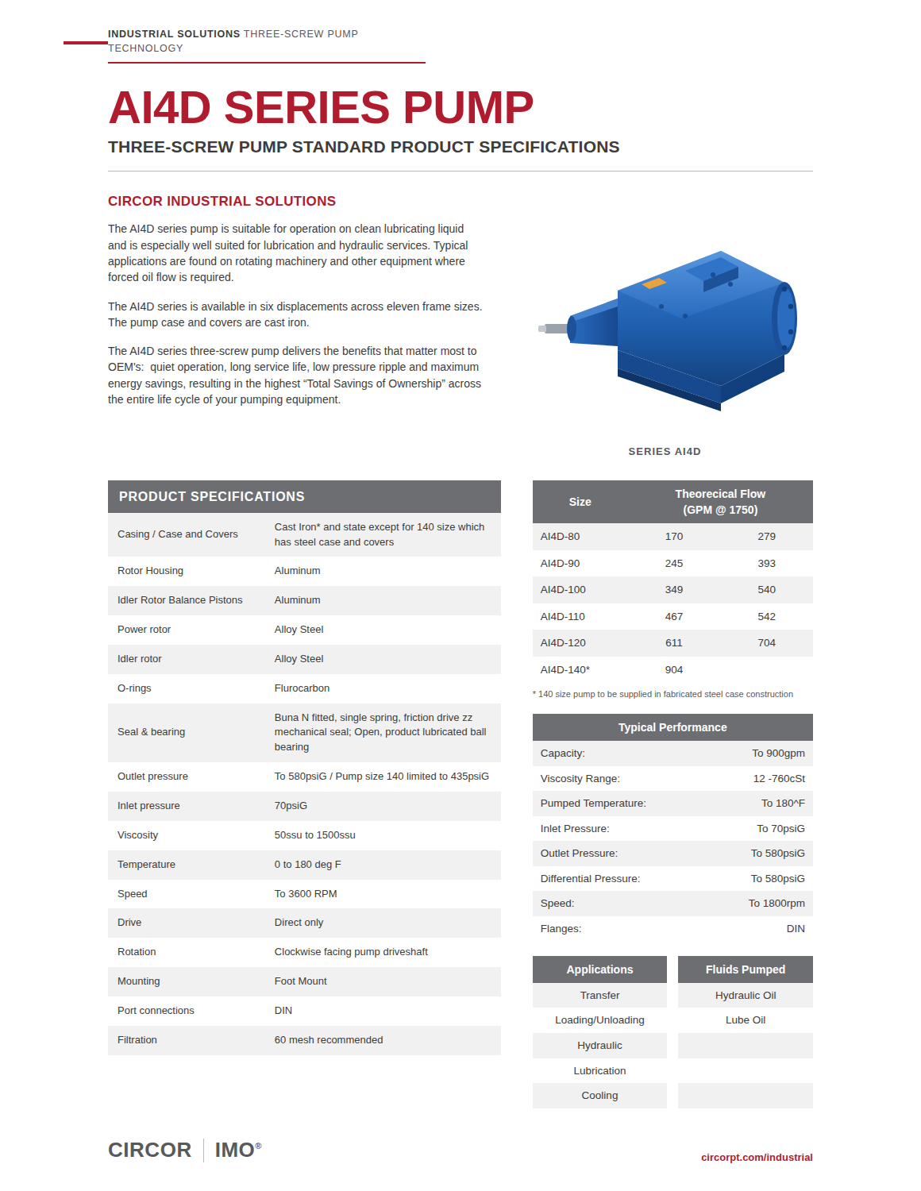INDUSTRIAL SOLUTIONS THREE-SCREW PUMP TECHNOLOGY
AI4D SERIES PUMP
THREE-SCREW PUMP STANDARD PRODUCT SPECIFICATIONS
CIRCOR INDUSTRIAL SOLUTIONS
The AI4D series pump is suitable for operation on clean lubricating liquid and is especially well suited for lubrication and hydraulic services. Typical applications are found on rotating machinery and other equipment where forced oil flow is required.
The AI4D series is available in six displacements across eleven frame sizes. The pump case and covers are cast iron.
The AI4D series three-screw pump delivers the benefits that matter most to OEM's: quiet operation, long service life, low pressure ripple and maximum energy savings, resulting in the highest “Total Savings of Ownership” across the entire life cycle of your pumping equipment.
SERIES AI4D
PRODUCT SPECIFICATIONS
| Casing / Case and Covers | Cast Iron* and state except for 140 size which has steel case and covers |
| Rotor Housing | Aluminum |
| Idler Rotor Balance Pistons | Aluminum |
| Power rotor | Alloy Steel |
| Idler rotor | Alloy Steel |
| O-rings | Flurocarbon |
| Seal & bearing | Buna N fitted, single spring, friction drive zz mechanical seal; Open, product lubricated ball bearing |
| Outlet pressure | To 580psiG / Pump size 140 limited to 435psiG |
| Inlet pressure | 70psiG |
| Viscosity | 50ssu to 1500ssu |
| Temperature | 0 to 180 deg F |
| Speed | To 3600 RPM |
| Drive | Direct only |
| Rotation | Clockwise facing pump driveshaft |
| Mounting | Foot Mount |
| Port connections | DIN |
| Filtration | 60 mesh recommended |
| Size | Theorecical Flow (GPM @ 1750) |
| --- | --- |
| AI4D-80 | 170 | 279 |
| AI4D-90 | 245 | 393 |
| AI4D-100 | 349 | 540 |
| AI4D-110 | 467 | 542 |
| AI4D-120 | 611 | 704 |
| AI4D-140* | 904 | |
* 140 size pump to be supplied in fabricated steel case construction
Typical Performance
| Capacity: | To 900gpm |
| Viscosity Range: | 12 -760cSt |
| Pumped Temperature: | To 180^F |
| Inlet Pressure: | To 70psiG |
| Outlet Pressure: | To 580psiG |
| Differential Pressure: | To 580psiG |
| Speed: | To 1800rpm |
| Flanges: | DIN |
Applications
| Transfer |
| Loading/Unloading |
| Hydraulic |
| Lubrication |
| Cooling |
Fluids Pumped
| Hydraulic Oil |
| Lube Oil |
CIRCOR IMO®
circorpt.com/industrial